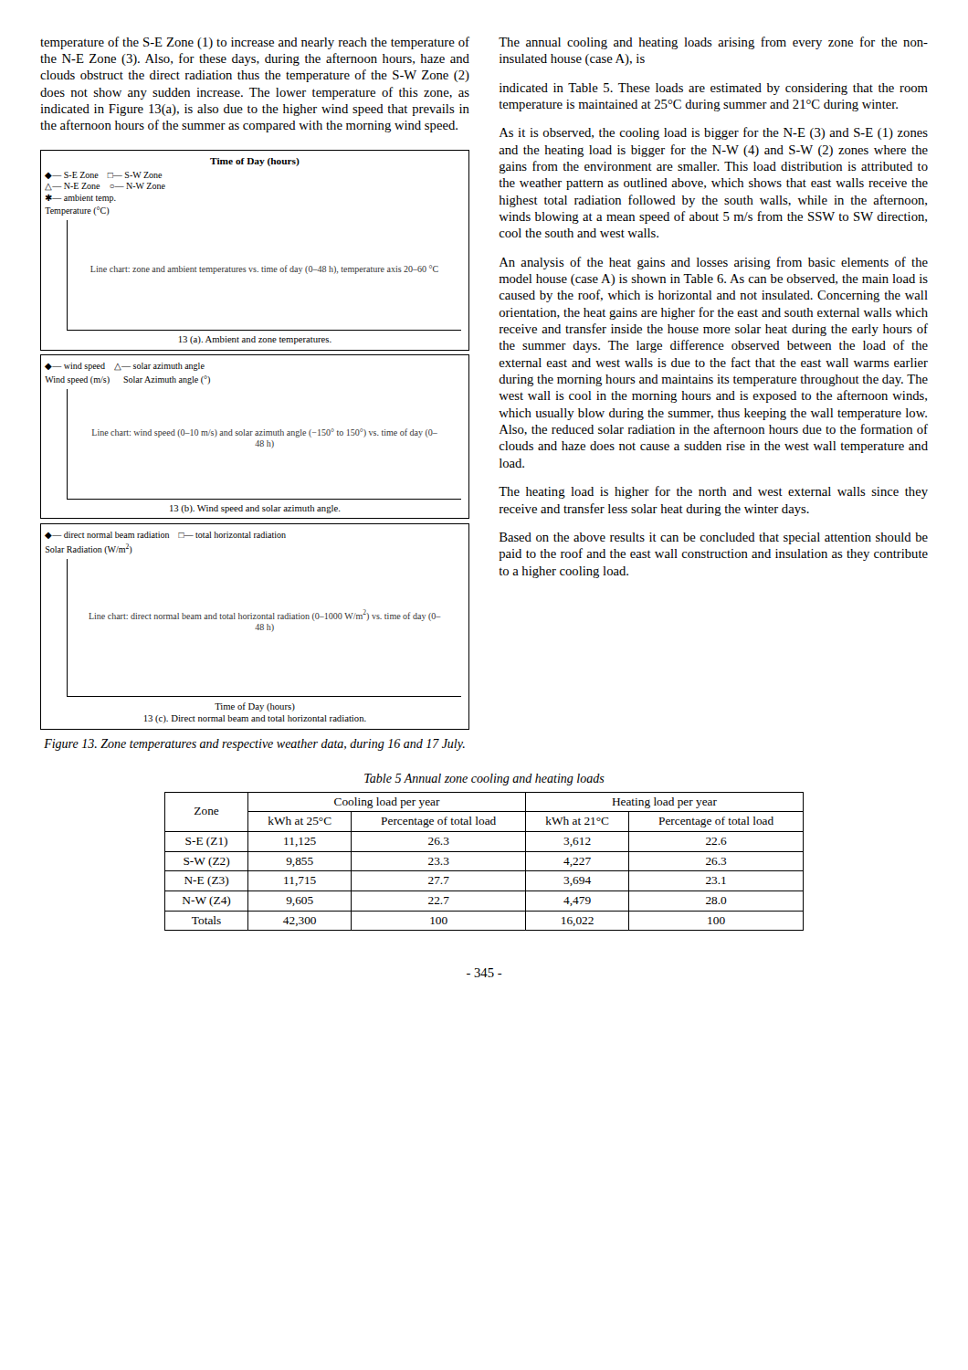temperature of the S-E Zone (1) to increase and nearly reach the temperature of the N-E Zone (3). Also, for these days, during the afternoon hours, haze and clouds obstruct the direct radiation thus the temperature of the S-W Zone (2) does not show any sudden increase. The lower temperature of this zone, as indicated in Figure 13(a), is also due to the higher wind speed that prevails in the afternoon hours of the summer as compared with the morning wind speed.
Time of Day (hours)
◆— S-E Zone □— S-W Zone
△— N-E Zone ○— N-W Zone
✱— ambient temp.
Temperature (°C)
Line chart: zone and ambient temperatures vs. time of day (0–48 h), temperature axis 20–60 °C
13 (a). Ambient and zone temperatures.
◆— wind speed △— solar azimuth angle
Wind speed (m/s) Solar Azimuth angle (°)
Line chart: wind speed (0–10 m/s) and solar azimuth angle (−150° to 150°) vs. time of day (0–48 h)
13 (b). Wind speed and solar azimuth angle.
◆— direct normal beam radiation □— total horizontal radiation
Solar Radiation (W/m2)
Line chart: direct normal beam and total horizontal radiation (0–1000 W/m2) vs. time of day (0–48 h)
Time of Day (hours)
13 (c). Direct normal beam and total horizontal radiation.
Figure 13. Zone temperatures and respective weather data, during 16 and 17 July.
The annual cooling and heating loads arising from every zone for the non-insulated house (case A), is
indicated in Table 5. These loads are estimated by considering that the room temperature is maintained at 25°C during summer and 21°C during winter.
As it is observed, the cooling load is bigger for the N-E (3) and S-E (1) zones and the heating load is bigger for the N-W (4) and S-W (2) zones where the gains from the environment are smaller. This load distribution is attributed to the weather pattern as outlined above, which shows that east walls receive the highest total radiation followed by the south walls, while in the afternoon, winds blowing at a mean speed of about 5 m/s from the SSW to SW direction, cool the south and west walls.
An analysis of the heat gains and losses arising from basic elements of the model house (case A) is shown in Table 6. As can be observed, the main load is caused by the roof, which is horizontal and not insulated. Concerning the wall orientation, the heat gains are higher for the east and south external walls which receive and transfer inside the house more solar heat during the early hours of the summer days. The large difference observed between the load of the external east and west walls is due to the fact that the east wall warms earlier during the morning hours and maintains its temperature throughout the day. The west wall is cool in the morning hours and is exposed to the afternoon winds, which usually blow during the summer, thus keeping the wall temperature low. Also, the reduced solar radiation in the afternoon hours due to the formation of clouds and haze does not cause a sudden rise in the west wall temperature and load.
The heating load is higher for the north and west external walls since they receive and transfer less solar heat during the winter days.
Based on the above results it can be concluded that special attention should be paid to the roof and the east wall construction and insulation as they contribute to a higher cooling load.
Table 5 Annual zone cooling and heating loads
| Zone | Cooling load per year | Heating load per year |
| --- | --- | --- |
| kWh at 25°C | Percentage of total load | kWh at 21°C | Percentage of total load |
| S-E (Z1) | 11,125 | 26.3 | 3,612 | 22.6 |
| S-W (Z2) | 9,855 | 23.3 | 4,227 | 26.3 |
| N-E (Z3) | 11,715 | 27.7 | 3,694 | 23.1 |
| N-W (Z4) | 9,605 | 22.7 | 4,479 | 28.0 |
| Totals | 42,300 | 100 | 16,022 | 100 |
- 345 -